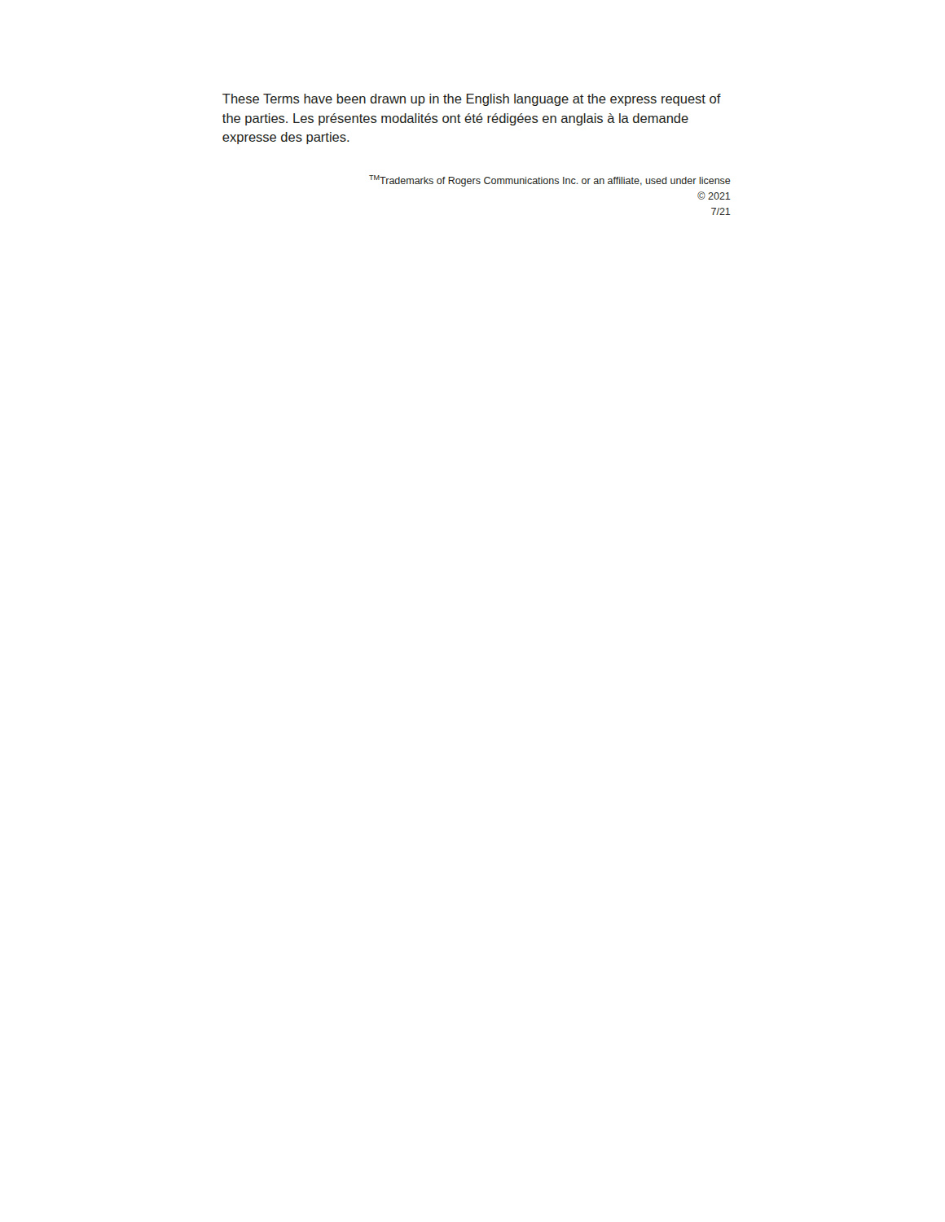These Terms have been drawn up in the English language at the express request of the parties. Les présentes modalités ont été rédigées en anglais à la demande expresse des parties.
TMTrademarks of Rogers Communications Inc. or an affiliate, used under license
© 2021
7/21